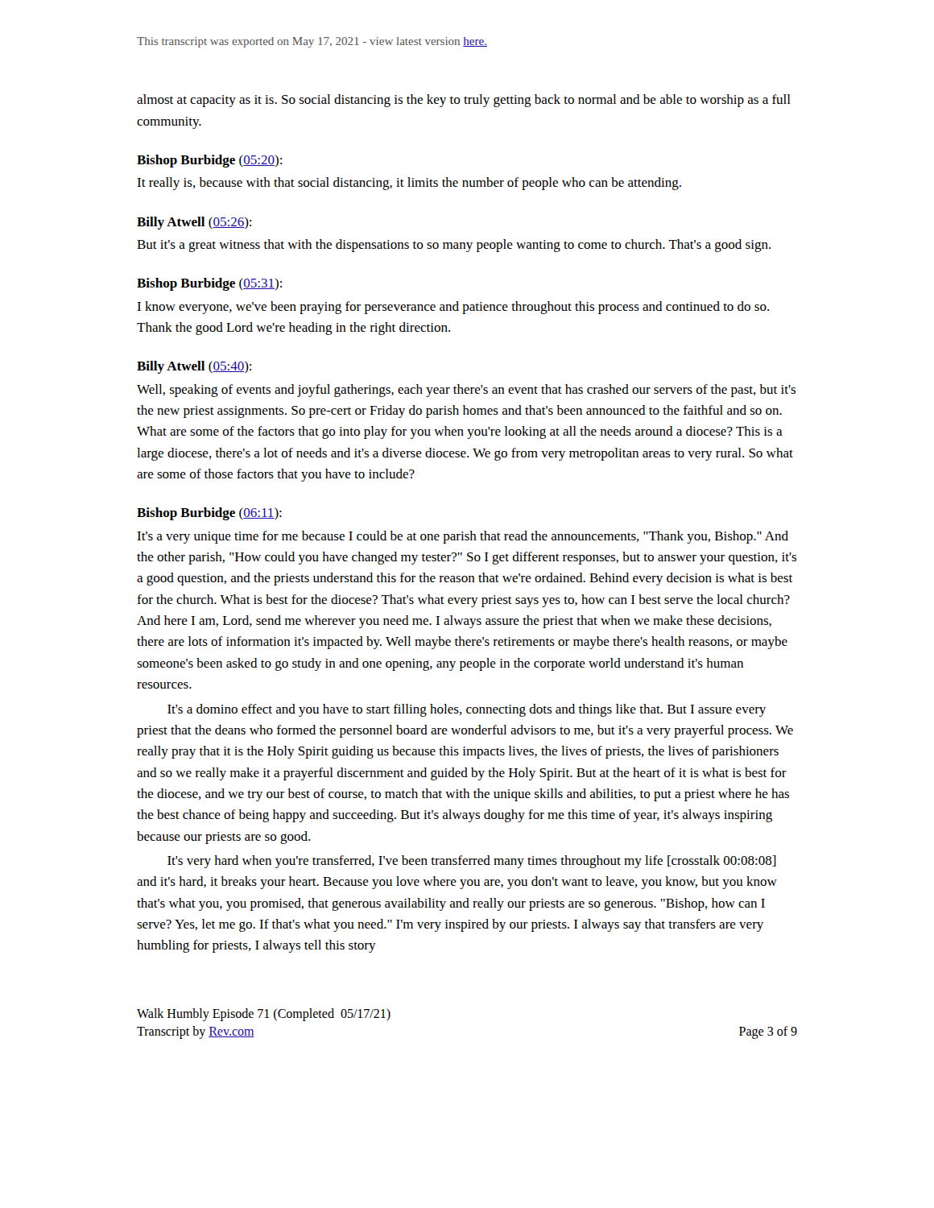This transcript was exported on May 17, 2021 - view latest version here.
almost at capacity as it is. So social distancing is the key to truly getting back to normal and be able to worship as a full community.
Bishop Burbidge (05:20):
It really is, because with that social distancing, it limits the number of people who can be attending.
Billy Atwell (05:26):
But it's a great witness that with the dispensations to so many people wanting to come to church. That's a good sign.
Bishop Burbidge (05:31):
I know everyone, we've been praying for perseverance and patience throughout this process and continued to do so. Thank the good Lord we're heading in the right direction.
Billy Atwell (05:40):
Well, speaking of events and joyful gatherings, each year there's an event that has crashed our servers of the past, but it's the new priest assignments. So pre-cert or Friday do parish homes and that's been announced to the faithful and so on. What are some of the factors that go into play for you when you're looking at all the needs around a diocese? This is a large diocese, there's a lot of needs and it's a diverse diocese. We go from very metropolitan areas to very rural. So what are some of those factors that you have to include?
Bishop Burbidge (06:11):
It's a very unique time for me because I could be at one parish that read the announcements, "Thank you, Bishop." And the other parish, "How could you have changed my tester?" So I get different responses, but to answer your question, it's a good question, and the priests understand this for the reason that we're ordained. Behind every decision is what is best for the church. What is best for the diocese? That's what every priest says yes to, how can I best serve the local church? And here I am, Lord, send me wherever you need me. I always assure the priest that when we make these decisions, there are lots of information it's impacted by. Well maybe there's retirements or maybe there's health reasons, or maybe someone's been asked to go study in and one opening, any people in the corporate world understand it's human resources.
It's a domino effect and you have to start filling holes, connecting dots and things like that. But I assure every priest that the deans who formed the personnel board are wonderful advisors to me, but it's a very prayerful process. We really pray that it is the Holy Spirit guiding us because this impacts lives, the lives of priests, the lives of parishioners and so we really make it a prayerful discernment and guided by the Holy Spirit. But at the heart of it is what is best for the diocese, and we try our best of course, to match that with the unique skills and abilities, to put a priest where he has the best chance of being happy and succeeding. But it's always doughy for me this time of year, it's always inspiring because our priests are so good.
It's very hard when you're transferred, I've been transferred many times throughout my life [crosstalk 00:08:08] and it's hard, it breaks your heart. Because you love where you are, you don't want to leave, you know, but you know that's what you, you promised, that generous availability and really our priests are so generous. "Bishop, how can I serve? Yes, let me go. If that's what you need." I'm very inspired by our priests. I always say that transfers are very humbling for priests, I always tell this story
Walk Humbly Episode 71 (Completed 05/17/21)
Transcript by Rev.com
Page 3 of 9